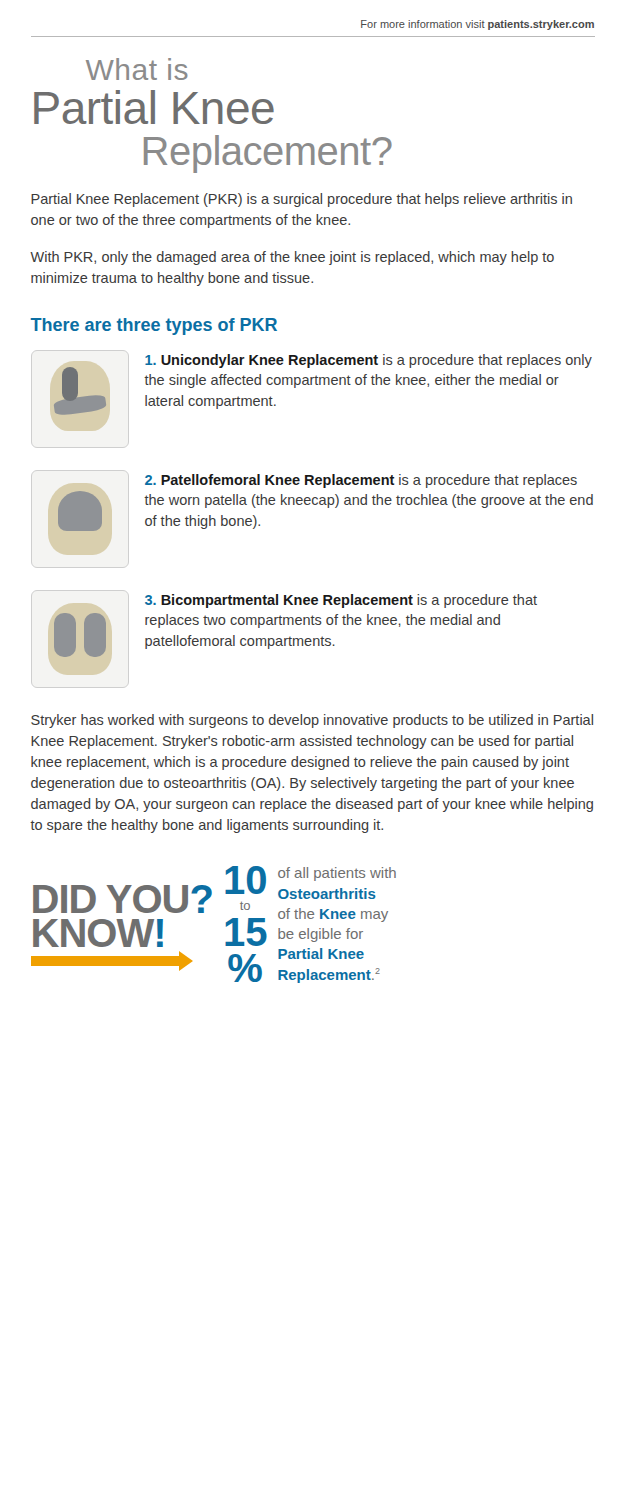For more information visit patients.stryker.com
What is Partial Knee Replacement?
Partial Knee Replacement (PKR) is a surgical procedure that helps relieve arthritis in one or two of the three compartments of the knee.
With PKR, only the damaged area of the knee joint is replaced, which may help to minimize trauma to healthy bone and tissue.
There are three types of PKR
1. Unicondylar Knee Replacement is a procedure that replaces only the single affected compartment of the knee, either the medial or lateral compartment.
2. Patellofemoral Knee Replacement is a procedure that replaces the worn patella (the kneecap) and the trochlea (the groove at the end of the thigh bone).
3. Bicompartmental Knee Replacement is a procedure that replaces two compartments of the knee, the medial and patellofemoral compartments.
Stryker has worked with surgeons to develop innovative products to be utilized in Partial Knee Replacement. Stryker's robotic-arm assisted technology can be used for partial knee replacement, which is a procedure designed to relieve the pain caused by joint degeneration due to osteoarthritis (OA). By selectively targeting the part of your knee damaged by OA, your surgeon can replace the diseased part of your knee while helping to spare the healthy bone and ligaments surrounding it.
DID YOU? KNOW!
10 to 15 %
of all patients with
Osteoarthritis
of the Knee may
be elgible for
Partial Knee
Replacement.2